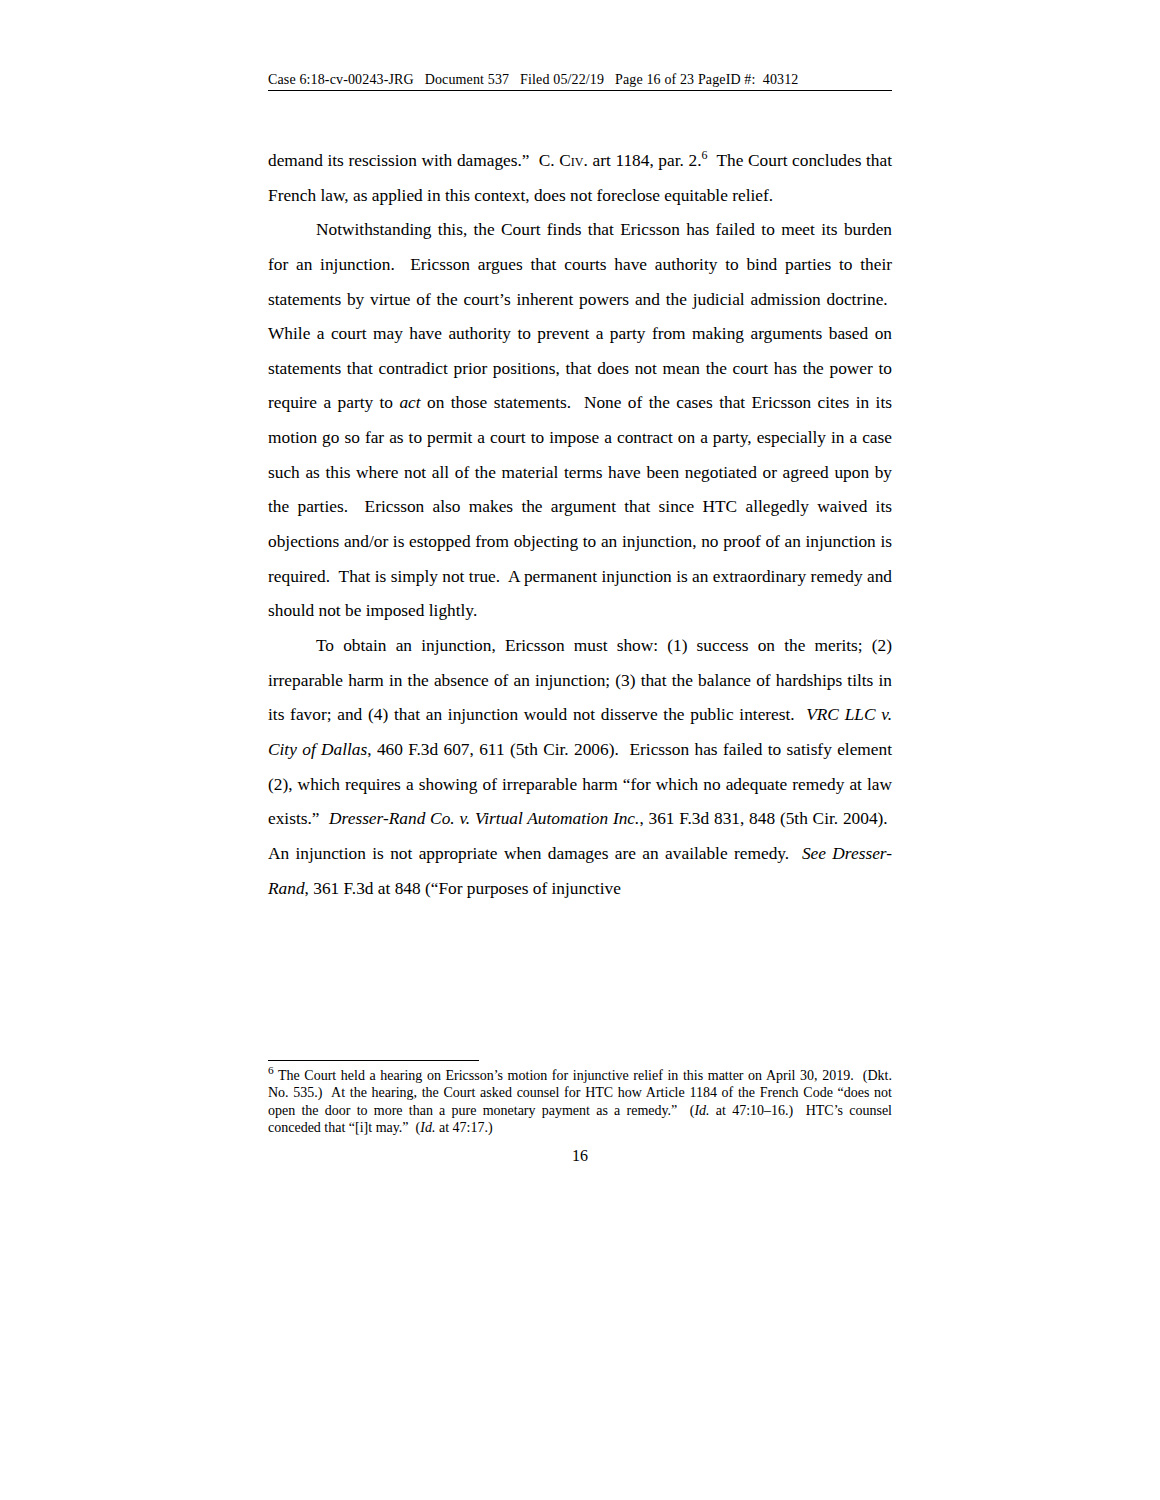Case 6:18-cv-00243-JRG Document 537 Filed 05/22/19 Page 16 of 23 PageID #: 40312
demand its rescission with damages.” C. Civ. art 1184, par. 2.6 The Court concludes that French law, as applied in this context, does not foreclose equitable relief.
Notwithstanding this, the Court finds that Ericsson has failed to meet its burden for an injunction. Ericsson argues that courts have authority to bind parties to their statements by virtue of the court’s inherent powers and the judicial admission doctrine. While a court may have authority to prevent a party from making arguments based on statements that contradict prior positions, that does not mean the court has the power to require a party to act on those statements. None of the cases that Ericsson cites in its motion go so far as to permit a court to impose a contract on a party, especially in a case such as this where not all of the material terms have been negotiated or agreed upon by the parties. Ericsson also makes the argument that since HTC allegedly waived its objections and/or is estopped from objecting to an injunction, no proof of an injunction is required. That is simply not true. A permanent injunction is an extraordinary remedy and should not be imposed lightly.
To obtain an injunction, Ericsson must show: (1) success on the merits; (2) irreparable harm in the absence of an injunction; (3) that the balance of hardships tilts in its favor; and (4) that an injunction would not disserve the public interest. VRC LLC v. City of Dallas, 460 F.3d 607, 611 (5th Cir. 2006). Ericsson has failed to satisfy element (2), which requires a showing of irreparable harm “for which no adequate remedy at law exists.” Dresser-Rand Co. v. Virtual Automation Inc., 361 F.3d 831, 848 (5th Cir. 2004). An injunction is not appropriate when damages are an available remedy. See Dresser-Rand, 361 F.3d at 848 (“For purposes of injunctive
6 The Court held a hearing on Ericsson’s motion for injunctive relief in this matter on April 30, 2019. (Dkt. No. 535.) At the hearing, the Court asked counsel for HTC how Article 1184 of the French Code “does not open the door to more than a pure monetary payment as a remedy.” (Id. at 47:10–16.) HTC’s counsel conceded that “[i]t may.” (Id. at 47:17.)
16